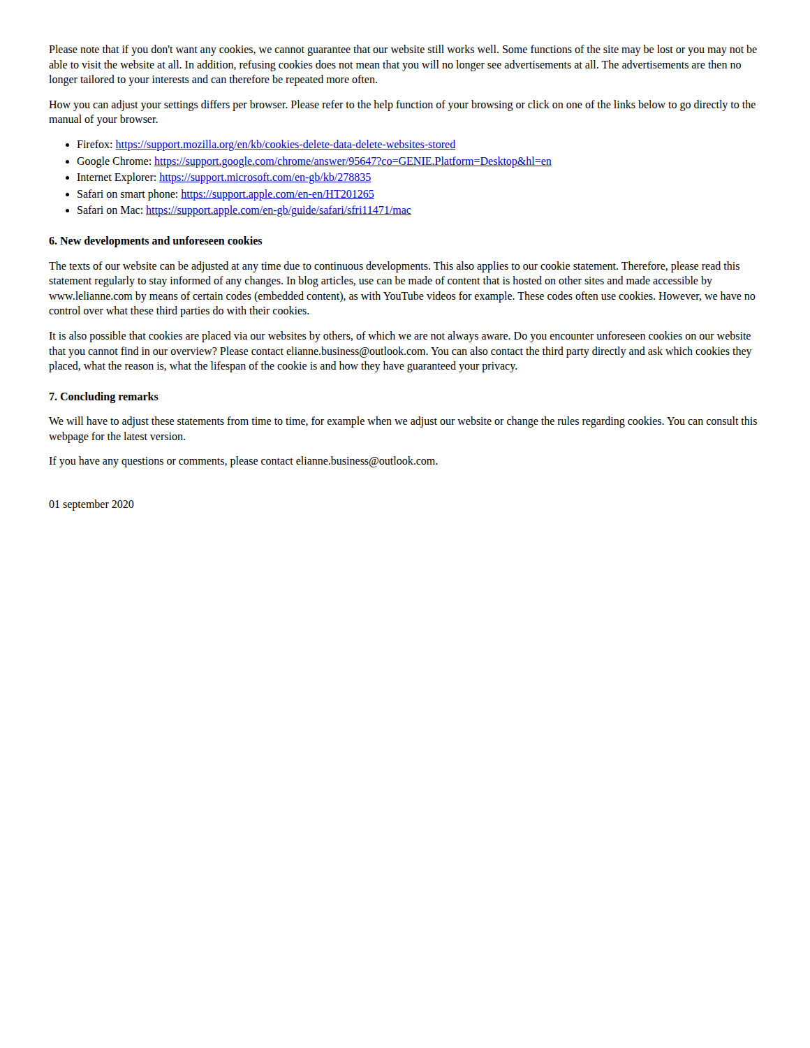Please note that if you don't want any cookies, we cannot guarantee that our website still works well. Some functions of the site may be lost or you may not be able to visit the website at all. In addition, refusing cookies does not mean that you will no longer see advertisements at all. The advertisements are then no longer tailored to your interests and can therefore be repeated more often.
How you can adjust your settings differs per browser. Please refer to the help function of your browsing or click on one of the links below to go directly to the manual of your browser.
Firefox: https://support.mozilla.org/en/kb/cookies-delete-data-delete-websites-stored
Google Chrome: https://support.google.com/chrome/answer/95647?co=GENIE.Platform=Desktop&hl=en
Internet Explorer: https://support.microsoft.com/en-gb/kb/278835
Safari on smart phone: https://support.apple.com/en-en/HT201265
Safari on Mac: https://support.apple.com/en-gb/guide/safari/sfri11471/mac
6. New developments and unforeseen cookies
The texts of our website can be adjusted at any time due to continuous developments. This also applies to our cookie statement. Therefore, please read this statement regularly to stay informed of any changes. In blog articles, use can be made of content that is hosted on other sites and made accessible by www.lelianne.com by means of certain codes (embedded content), as with YouTube videos for example. These codes often use cookies. However, we have no control over what these third parties do with their cookies.
It is also possible that cookies are placed via our websites by others, of which we are not always aware. Do you encounter unforeseen cookies on our website that you cannot find in our overview? Please contact elianne.business@outlook.com. You can also contact the third party directly and ask which cookies they placed, what the reason is, what the lifespan of the cookie is and how they have guaranteed your privacy.
7. Concluding remarks
We will have to adjust these statements from time to time, for example when we adjust our website or change the rules regarding cookies. You can consult this webpage for the latest version.
If you have any questions or comments, please contact elianne.business@outlook.com.
01 september 2020